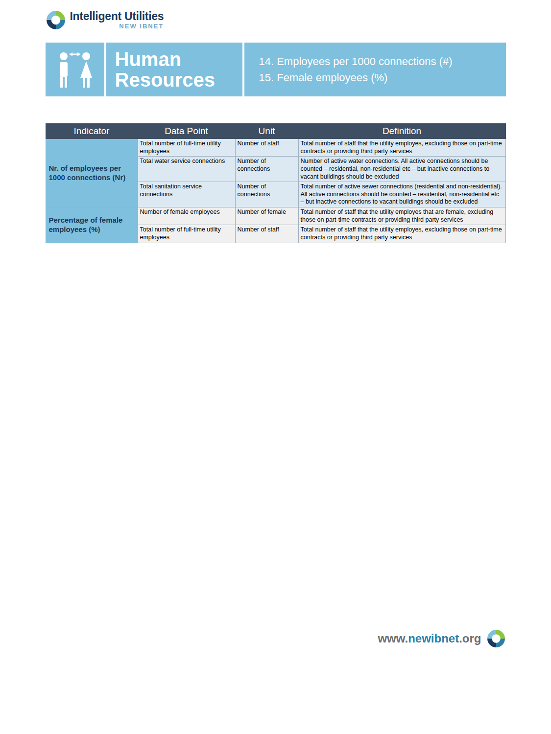Intelligent Utilities
NEW IBNET
Human
Resources
14. Employees per 1000 connections (#)
15. Female employees (%)
| Indicator | Data Point | Unit | Definition |
| --- | --- | --- | --- |
| Nr. of employees per 1000 connections (Nr) | Total number of full-time utility employees | Number of staff | Total number of staff that the utility employes, excluding those on part-time contracts or providing third party services |
| Total water service connections | Number of connections | Number of active water connections. All active connections should be counted – residential, non-residential etc – but inactive connections to vacant buildings should be excluded |
| Total sanitation service connections | Number of connections | Total number of active sewer connections (residential and non-residential). All active connections should be counted – residential, non-residential etc – but inactive connections to vacant buildings should be excluded |
| Percentage of female employees (%) | Number of female employees | Number of female | Total number of staff that the utility employes that are female, excluding those on part-time contracts or providing third party services |
| Total number of full-time utility employees | Number of staff | Total number of staff that the utility employes, excluding those on part-time contracts or providing third party services |
www.newibnet.org